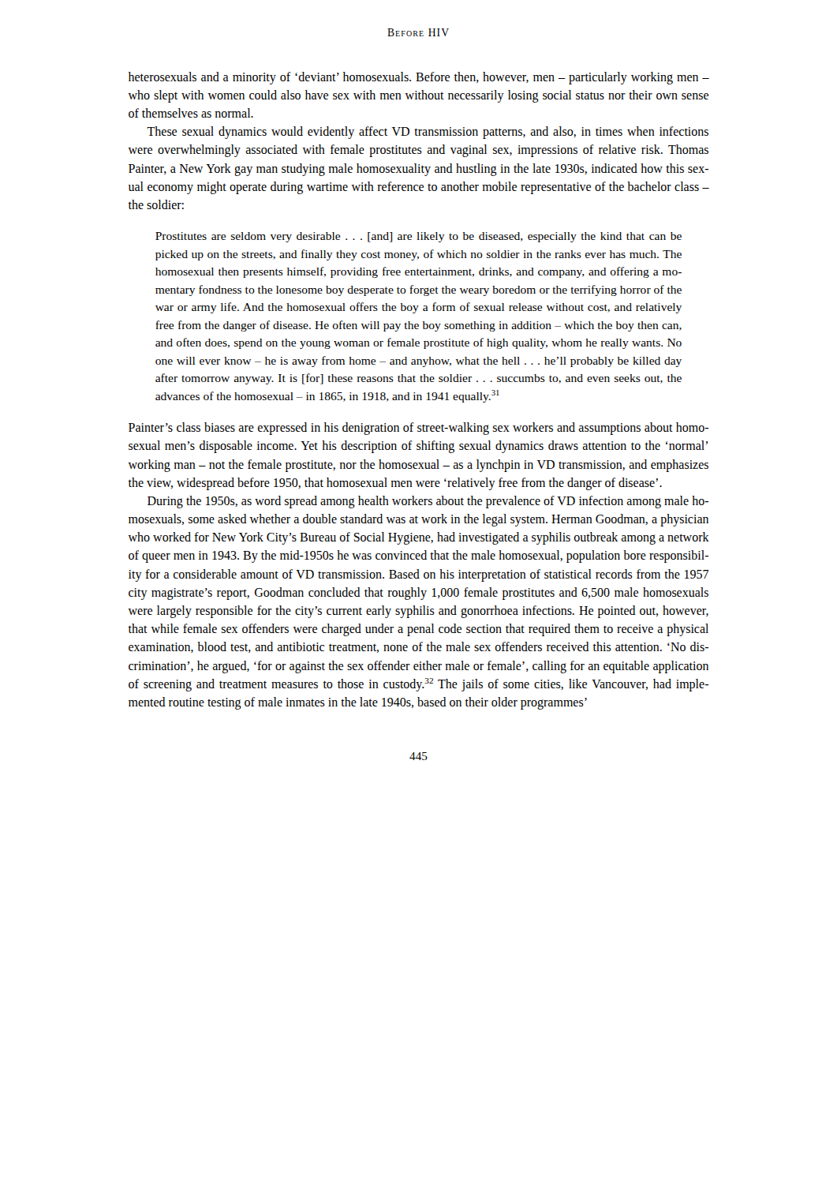Before HIV
heterosexuals and a minority of ‘deviant’ homosexuals. Before then, however, men – particularly working men – who slept with women could also have sex with men without necessarily losing social status nor their own sense of themselves as normal.
These sexual dynamics would evidently affect VD transmission patterns, and also, in times when infections were overwhelmingly associated with female prostitutes and vaginal sex, impressions of relative risk. Thomas Painter, a New York gay man studying male homosexuality and hustling in the late 1930s, indicated how this sexual economy might operate during wartime with reference to another mobile representative of the bachelor class – the soldier:
Prostitutes are seldom very desirable . . . [and] are likely to be diseased, especially the kind that can be picked up on the streets, and finally they cost money, of which no soldier in the ranks ever has much. The homosexual then presents himself, providing free entertainment, drinks, and company, and offering a momentary fondness to the lonesome boy desperate to forget the weary boredom or the terrifying horror of the war or army life. And the homosexual offers the boy a form of sexual release without cost, and relatively free from the danger of disease. He often will pay the boy something in addition – which the boy then can, and often does, spend on the young woman or female prostitute of high quality, whom he really wants. No one will ever know – he is away from home – and anyhow, what the hell . . . he’ll probably be killed day after tomorrow anyway. It is [for] these reasons that the soldier . . . succumbs to, and even seeks out, the advances of the homosexual – in 1865, in 1918, and in 1941 equally.31
Painter’s class biases are expressed in his denigration of street-walking sex workers and assumptions about homosexual men’s disposable income. Yet his description of shifting sexual dynamics draws attention to the ‘normal’ working man – not the female prostitute, nor the homosexual – as a lynchpin in VD transmission, and emphasizes the view, widespread before 1950, that homosexual men were ‘relatively free from the danger of disease’.
During the 1950s, as word spread among health workers about the prevalence of VD infection among male homosexuals, some asked whether a double standard was at work in the legal system. Herman Goodman, a physician who worked for New York City’s Bureau of Social Hygiene, had investigated a syphilis outbreak among a network of queer men in 1943. By the mid-1950s he was convinced that the male homosexual, population bore responsibility for a considerable amount of VD transmission. Based on his interpretation of statistical records from the 1957 city magistrate’s report, Goodman concluded that roughly 1,000 female prostitutes and 6,500 male homosexuals were largely responsible for the city’s current early syphilis and gonorrhoea infections. He pointed out, however, that while female sex offenders were charged under a penal code section that required them to receive a physical examination, blood test, and antibiotic treatment, none of the male sex offenders received this attention. ‘No discrimination’, he argued, ‘for or against the sex offender either male or female’, calling for an equitable application of screening and treatment measures to those in custody.32 The jails of some cities, like Vancouver, had implemented routine testing of male inmates in the late 1940s, based on their older programmes’
445